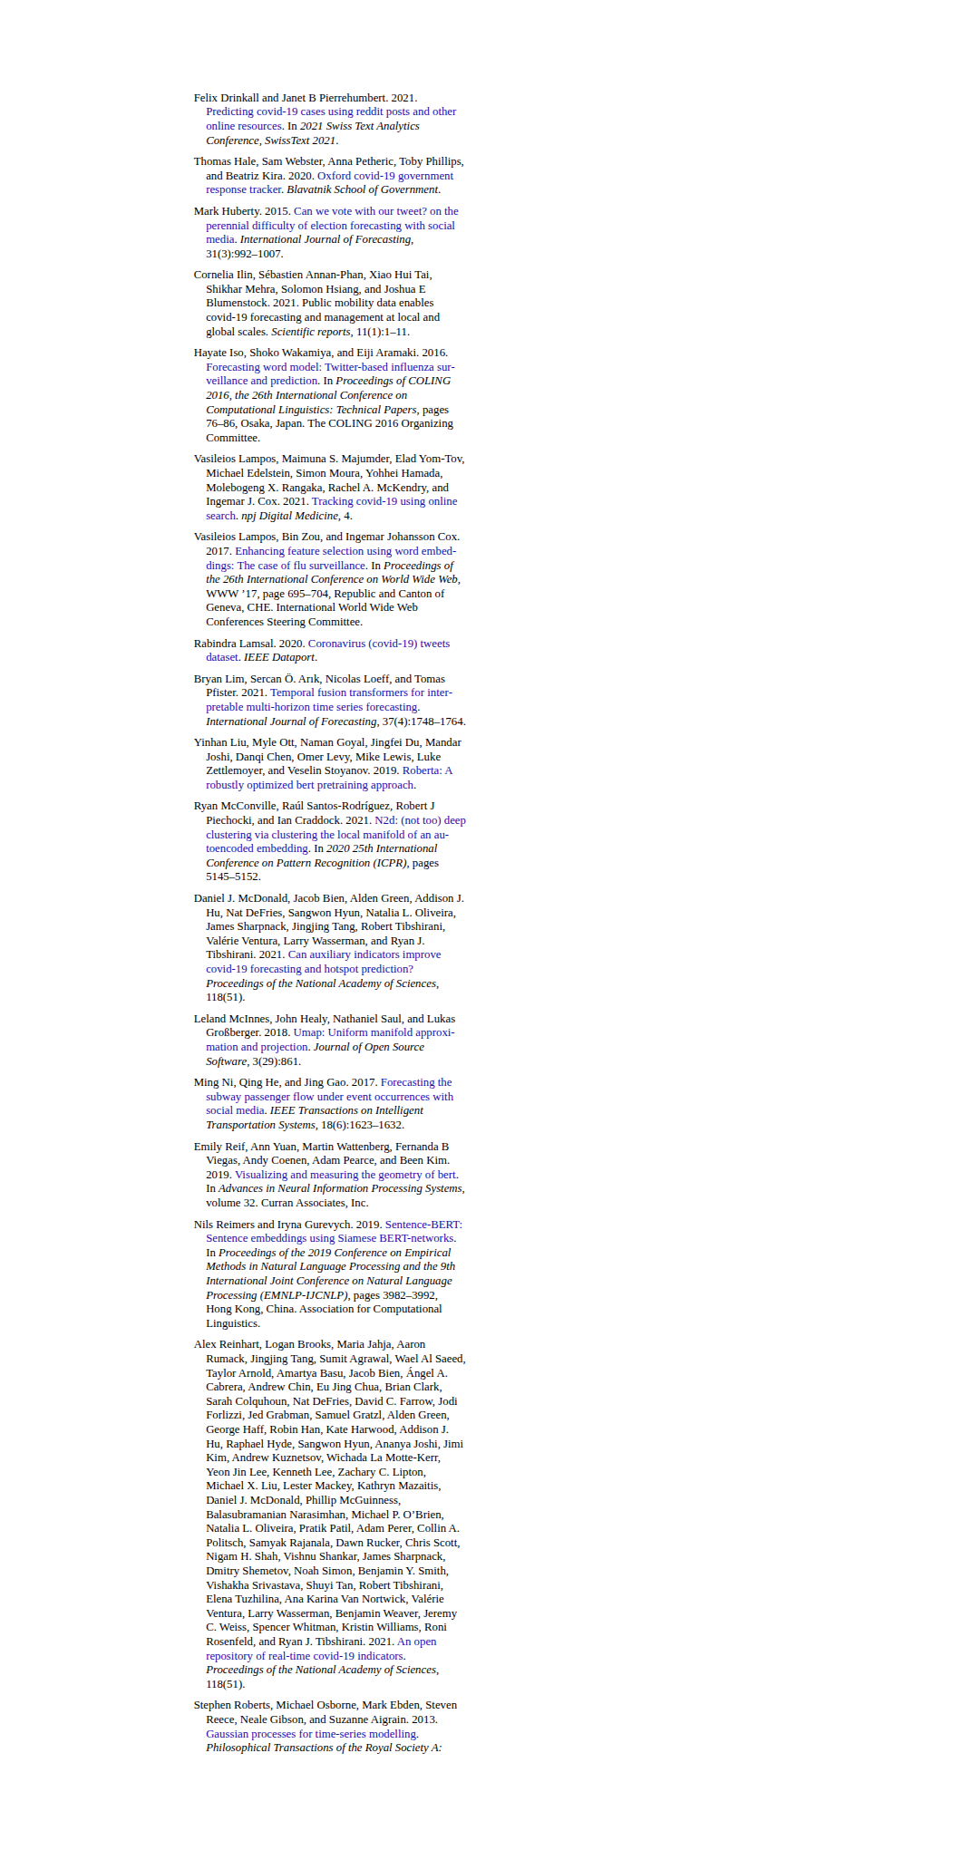Felix Drinkall and Janet B Pierrehumbert. 2021. Predicting covid-19 cases using reddit posts and other online resources. In 2021 Swiss Text Analytics Conference, SwissText 2021.
Thomas Hale, Sam Webster, Anna Petheric, Toby Phillips, and Beatriz Kira. 2020. Oxford covid-19 government response tracker. Blavatnik School of Government.
Mark Huberty. 2015. Can we vote with our tweet? on the perennial difficulty of election forecasting with social media. International Journal of Forecasting, 31(3):992–1007.
Cornelia Ilin, Sébastien Annan-Phan, Xiao Hui Tai, Shikhar Mehra, Solomon Hsiang, and Joshua E Blumenstock. 2021. Public mobility data enables covid-19 forecasting and management at local and global scales. Scientific reports, 11(1):1–11.
Hayate Iso, Shoko Wakamiya, and Eiji Aramaki. 2016. Forecasting word model: Twitter-based influenza surveillance and prediction. In Proceedings of COLING 2016, the 26th International Conference on Computational Linguistics: Technical Papers, pages 76–86, Osaka, Japan. The COLING 2016 Organizing Committee.
Vasileios Lampos, Maimuna S. Majumder, Elad Yom-Tov, Michael Edelstein, Simon Moura, Yohhei Hamada, Molebogeng X. Rangaka, Rachel A. McKendry, and Ingemar J. Cox. 2021. Tracking covid-19 using online search. npj Digital Medicine, 4.
Vasileios Lampos, Bin Zou, and Ingemar Johansson Cox. 2017. Enhancing feature selection using word embeddings: The case of flu surveillance. In Proceedings of the 26th International Conference on World Wide Web, WWW ’17, page 695–704, Republic and Canton of Geneva, CHE. International World Wide Web Conferences Steering Committee.
Rabindra Lamsal. 2020. Coronavirus (covid-19) tweets dataset. IEEE Dataport.
Bryan Lim, Sercan Ö. Arık, Nicolas Loeff, and Tomas Pfister. 2021. Temporal fusion transformers for interpretable multi-horizon time series forecasting. International Journal of Forecasting, 37(4):1748–1764.
Yinhan Liu, Myle Ott, Naman Goyal, Jingfei Du, Mandar Joshi, Danqi Chen, Omer Levy, Mike Lewis, Luke Zettlemoyer, and Veselin Stoyanov. 2019. Roberta: A robustly optimized bert pretraining approach.
Ryan McConville, Raúl Santos-Rodríguez, Robert J Piechocki, and Ian Craddock. 2021. N2d: (not too) deep clustering via clustering the local manifold of an autoencoded embedding. In 2020 25th International Conference on Pattern Recognition (ICPR), pages 5145–5152.
Daniel J. McDonald, Jacob Bien, Alden Green, Addison J. Hu, Nat DeFries, Sangwon Hyun, Natalia L. Oliveira, James Sharpnack, Jingjing Tang, Robert Tibshirani, Valérie Ventura, Larry Wasserman, and Ryan J. Tibshirani. 2021. Can auxiliary indicators improve covid-19 forecasting and hotspot prediction? Proceedings of the National Academy of Sciences, 118(51).
Leland McInnes, John Healy, Nathaniel Saul, and Lukas Großberger. 2018. Umap: Uniform manifold approximation and projection. Journal of Open Source Software, 3(29):861.
Ming Ni, Qing He, and Jing Gao. 2017. Forecasting the subway passenger flow under event occurrences with social media. IEEE Transactions on Intelligent Transportation Systems, 18(6):1623–1632.
Emily Reif, Ann Yuan, Martin Wattenberg, Fernanda B Viegas, Andy Coenen, Adam Pearce, and Been Kim. 2019. Visualizing and measuring the geometry of bert. In Advances in Neural Information Processing Systems, volume 32. Curran Associates, Inc.
Nils Reimers and Iryna Gurevych. 2019. Sentence-BERT: Sentence embeddings using Siamese BERT-networks. In Proceedings of the 2019 Conference on Empirical Methods in Natural Language Processing and the 9th International Joint Conference on Natural Language Processing (EMNLP-IJCNLP), pages 3982–3992, Hong Kong, China. Association for Computational Linguistics.
Alex Reinhart, Logan Brooks, Maria Jahja, Aaron Rumack, Jingjing Tang, Sumit Agrawal, Wael Al Saeed, Taylor Arnold, Amartya Basu, Jacob Bien, Ángel A. Cabrera, Andrew Chin, Eu Jing Chua, Brian Clark, Sarah Colquhoun, Nat DeFries, David C. Farrow, Jodi Forlizzi, Jed Grabman, Samuel Gratzl, Alden Green, George Haff, Robin Han, Kate Harwood, Addison J. Hu, Raphael Hyde, Sangwon Hyun, Ananya Joshi, Jimi Kim, Andrew Kuznetsov, Wichada La Motte-Kerr, Yeon Jin Lee, Kenneth Lee, Zachary C. Lipton, Michael X. Liu, Lester Mackey, Kathryn Mazaitis, Daniel J. McDonald, Phillip McGuinness, Balasubramanian Narasimhan, Michael P. O’Brien, Natalia L. Oliveira, Pratik Patil, Adam Perer, Collin A. Politsch, Samyak Rajanala, Dawn Rucker, Chris Scott, Nigam H. Shah, Vishnu Shankar, James Sharpnack, Dmitry Shemetov, Noah Simon, Benjamin Y. Smith, Vishakha Srivastava, Shuyi Tan, Robert Tibshirani, Elena Tuzhilina, Ana Karina Van Nortwick, Valérie Ventura, Larry Wasserman, Benjamin Weaver, Jeremy C. Weiss, Spencer Whitman, Kristin Williams, Roni Rosenfeld, and Ryan J. Tibshirani. 2021. An open repository of real-time covid-19 indicators. Proceedings of the National Academy of Sciences, 118(51).
Stephen Roberts, Michael Osborne, Mark Ebden, Steven Reece, Neale Gibson, and Suzanne Aigrain. 2013. Gaussian processes for time-series modelling. Philosophical Transactions of the Royal Society A: